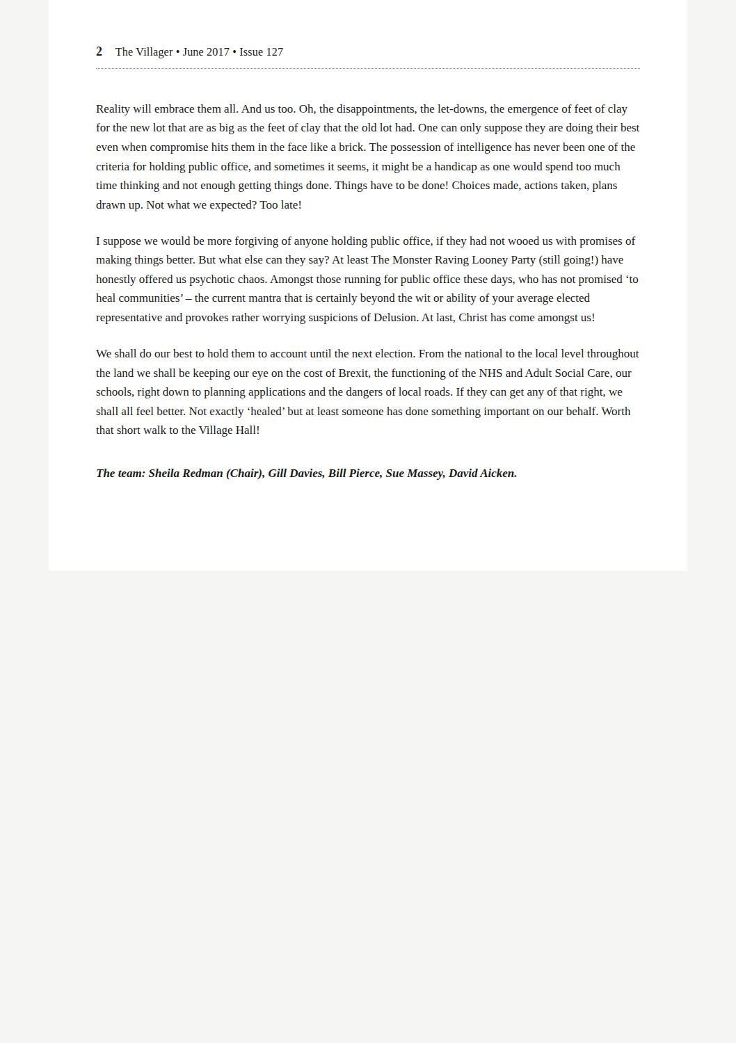2 The Villager • June 2017 • Issue 127
Reality will embrace them all. And us too. Oh, the disappointments, the let-downs, the emergence of feet of clay for the new lot that are as big as the feet of clay that the old lot had. One can only suppose they are doing their best even when compromise hits them in the face like a brick. The possession of intelligence has never been one of the criteria for holding public office, and sometimes it seems, it might be a handicap as one would spend too much time thinking and not enough getting things done. Things have to be done! Choices made, actions taken, plans drawn up. Not what we expected? Too late!
I suppose we would be more forgiving of anyone holding public office, if they had not wooed us with promises of making things better. But what else can they say? At least The Monster Raving Looney Party (still going!) have honestly offered us psychotic chaos. Amongst those running for public office these days, who has not promised ‘to heal communities’ – the current mantra that is certainly beyond the wit or ability of your average elected representative and provokes rather worrying suspicions of Delusion. At last, Christ has come amongst us!
We shall do our best to hold them to account until the next election. From the national to the local level throughout the land we shall be keeping our eye on the cost of Brexit, the functioning of the NHS and Adult Social Care, our schools, right down to planning applications and the dangers of local roads. If they can get any of that right, we shall all feel better. Not exactly ‘healed’ but at least someone has done something important on our behalf. Worth that short walk to the Village Hall!
The team: Sheila Redman (Chair), Gill Davies, Bill Pierce, Sue Massey, David Aicken.